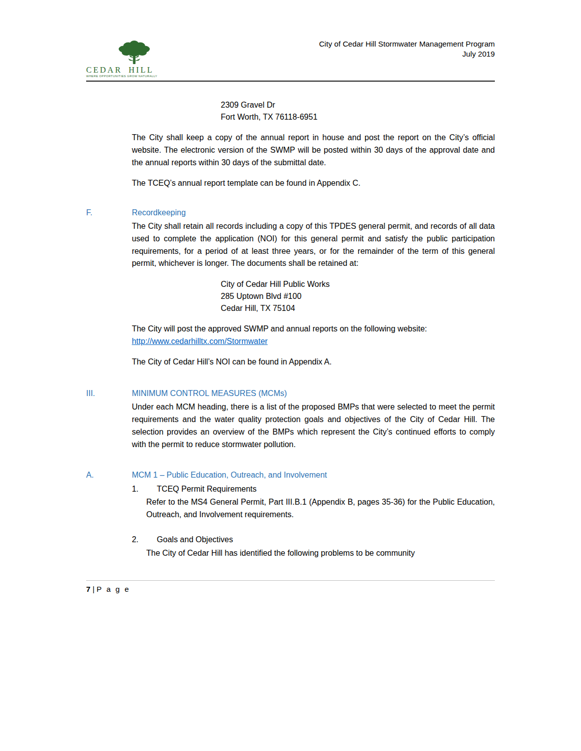C E D A R H I L L
Where Opportunities Grow Naturally
City of Cedar Hill Stormwater Management Program
July 2019
2309 Gravel Dr
Fort Worth, TX 76118-6951
The City shall keep a copy of the annual report in house and post the report on the City’s official website. The electronic version of the SWMP will be posted within 30 days of the approval date and the annual reports within 30 days of the submittal date.
The TCEQ’s annual report template can be found in Appendix C.
F.
Recordkeeping
The City shall retain all records including a copy of this TPDES general permit, and records of all data used to complete the application (NOI) for this general permit and satisfy the public participation requirements, for a period of at least three years, or for the remainder of the term of this general permit, whichever is longer. The documents shall be retained at:
City of Cedar Hill Public Works
285 Uptown Blvd #100
Cedar Hill, TX 75104
The City will post the approved SWMP and annual reports on the following website:
http://www.cedarhilltx.com/Stormwater
The City of Cedar Hill’s NOI can be found in Appendix A.
III.
MINIMUM CONTROL MEASURES (MCMs)
Under each MCM heading, there is a list of the proposed BMPs that were selected to meet the permit requirements and the water quality protection goals and objectives of the City of Cedar Hill. The selection provides an overview of the BMPs which represent the City’s continued efforts to comply with the permit to reduce stormwater pollution.
A.
MCM 1 – Public Education, Outreach, and Involvement
1.
TCEQ Permit Requirements
Refer to the MS4 General Permit, Part III.B.1 (Appendix B, pages 35-36) for the Public Education, Outreach, and Involvement requirements.
2.
Goals and Objectives
The City of Cedar Hill has identified the following problems to be community
7 | P a g e